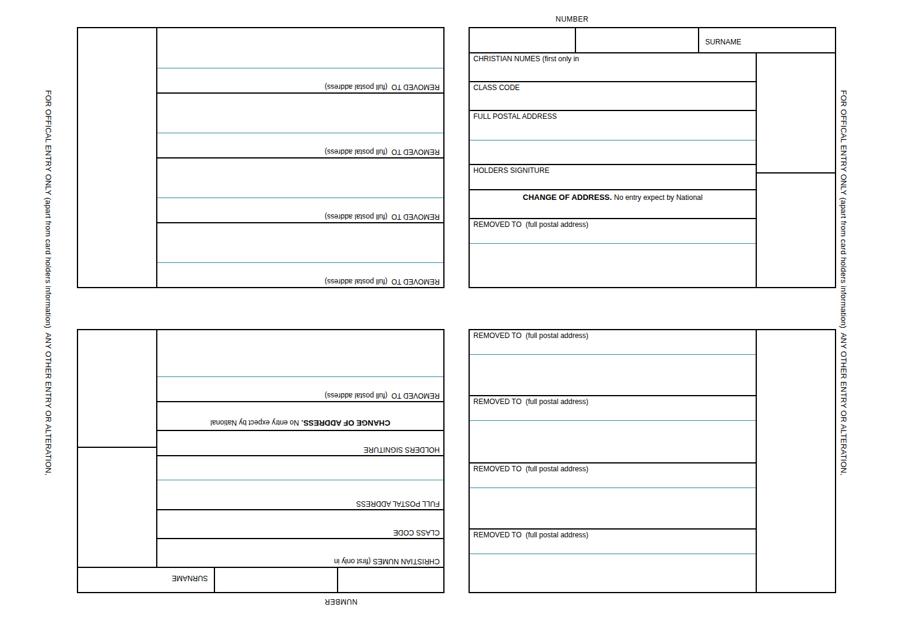FOR OFFICAL ENTRY ONLY (apart from card holders information) ANY OTHER ENTRY OR ALTERATION,
FOR OFFICAL ENTRY ONLY (apart from card holders information) ANY OTHER ENTRY OR ALTERATION,
NUMBER
SURNAME
CHRISTIAN NUMES (first only in
CLASS CODE
FULL POSTAL ADDRESS
HOLDERS SIGNITURE
CHANGE OF ADDRESS. No entry expect by National
REMOVED TO (full postal address)
REMOVED TO (full postal address)
REMOVED TO (full postal address)
REMOVED TO (full postal address)
REMOVED TO (full postal address)
REMOVED TO (full postal address)
REMOVED TO (full postal address)
REMOVED TO (full postal address)
REMOVED TO (full postal address)
NUMBER
SURNAME
CHRISTIAN NUMES (first only in
CLASS CODE
FULL POSTAL ADDRESS
HOLDERS SIGNITURE
CHANGE OF ADDRESS. No entry expect by National
REMOVED TO (full postal address)